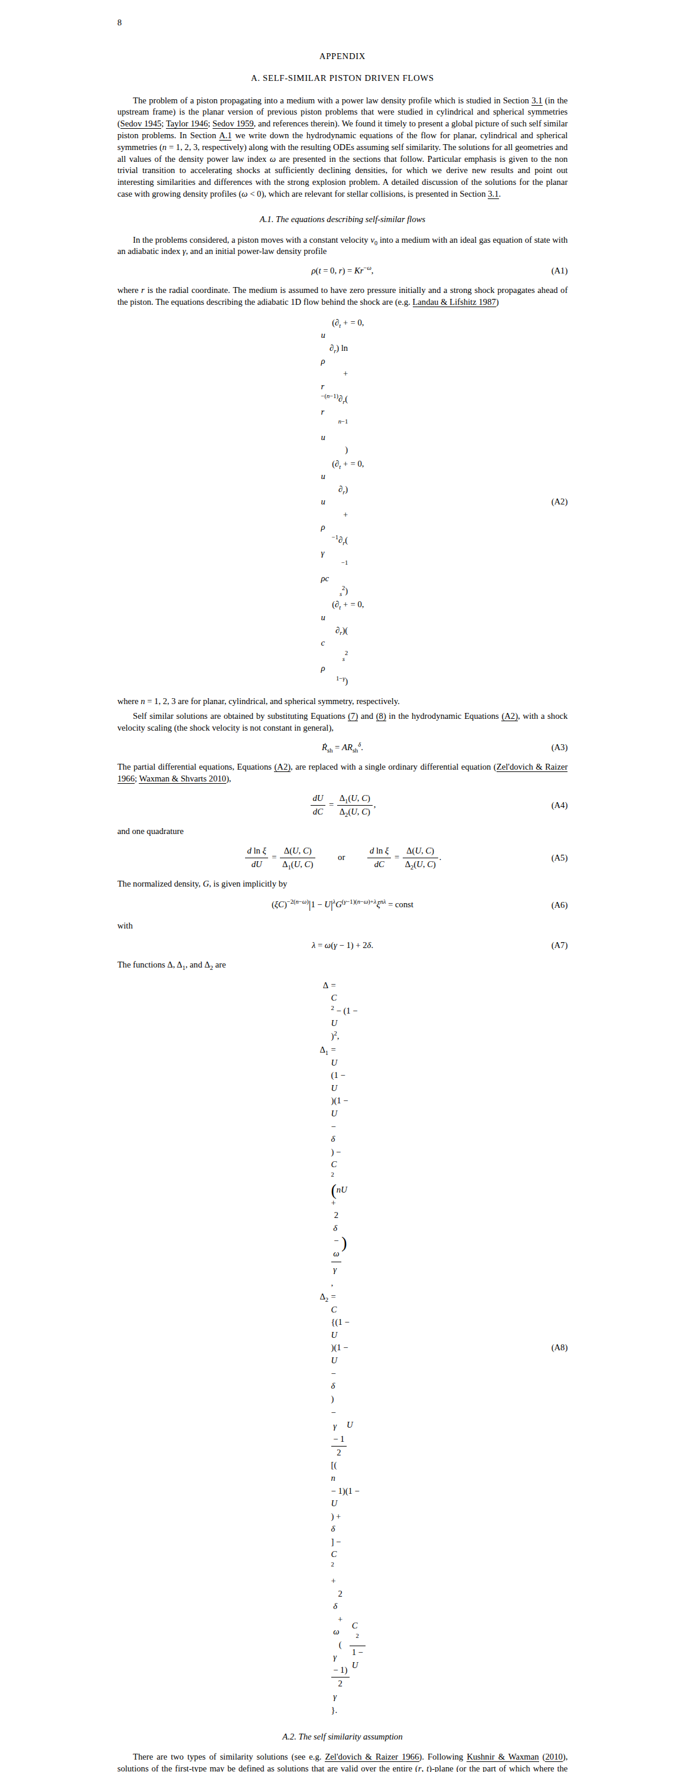8
APPENDIX
A. SELF-SIMILAR PISTON DRIVEN FLOWS
The problem of a piston propagating into a medium with a power law density profile which is studied in Section 3.1 (in the upstream frame) is the planar version of previous piston problems that were studied in cylindrical and spherical symmetries (Sedov 1945; Taylor 1946; Sedov 1959, and references therein). We found it timely to present a global picture of such self similar piston problems. In Section A.1 we write down the hydrodynamic equations of the flow for planar, cylindrical and spherical symmetries (n = 1, 2, 3, respectively) along with the resulting ODEs assuming self similarity. The solutions for all geometries and all values of the density power law index ω are presented in the sections that follow. Particular emphasis is given to the non trivial transition to accelerating shocks at sufficiently declining densities, for which we derive new results and point out interesting similarities and differences with the strong explosion problem. A detailed discussion of the solutions for the planar case with growing density profiles (ω < 0), which are relevant for stellar collisions, is presented in Section 3.1.
A.1. The equations describing self-similar flows
In the problems considered, a piston moves with a constant velocity v0 into a medium with an ideal gas equation of state with an adiabatic index γ, and an initial power-law density profile
ρ(t = 0, r) = Kr−ω,
(A1)
where r is the radial coordinate. The medium is assumed to have zero pressure initially and a strong shock propagates ahead of the piston. The equations describing the adiabatic 1D flow behind the shock are (e.g. Landau & Lifshitz 1987)
(∂t + u∂r) ln ρ + r−(n−1)∂r(rn−1u) = 0,
(∂t + u∂r)u + ρ−1∂r(γ−1ρcs2) = 0,
(∂t + u∂r)(cs2ρ1−γ) = 0,
(A2)
where n = 1, 2, 3 are for planar, cylindrical, and spherical symmetry, respectively.
Self similar solutions are obtained by substituting Equations (7) and (8) in the hydrodynamic Equations (A2), with a shock velocity scaling (the shock velocity is not constant in general),
Ṙsh = ARshδ.
(A3)
The partial differential equations, Equations (A2), are replaced with a single ordinary differential equation (Zel'dovich & Raizer 1966; Waxman & Shvarts 2010),
dU dC = Δ1(U, C) Δ2(U, C),
(A4)
and one quadrature
d ln ξ dU = Δ(U, C) Δ1(U, C) or d ln ξ dC = Δ(U, C) Δ2(U, C).
(A5)
The normalized density, G, is given implicitly by
(ξC)−2(n−ω)|1 − U|λG(γ−1)(n−ω)+λξnλ = const
(A6)
with
λ = ω(γ − 1) + 2δ.
(A7)
The functions Δ, Δ1, and Δ2 are
Δ = C2 − (1 − U)2,
Δ1 = U(1 − U)(1 − U − δ) − C2 (nU + 2δ − ω γ),
Δ2 = C{(1 − U)(1 − U − δ)
− γ − 12 U [(n − 1)(1 − U) + δ] − C2
+ 2δ + ω(γ − 1) 2γ C21 − U}.
(A8)
A.2. The self similarity assumption
There are two types of similarity solutions (see e.g. Zel'dovich & Raizer 1966). Following Kushnir & Waxman (2010), solutions of the first-type may be defined as solutions that are valid over the entire (r, t)-plane (or the part of which where the flow takes place). Such solutions must satisfy the global conservations laws of mass, momentum, and energy, and hence the values of the similarity exponents of such solutions may be determined by dimensional considerations. Solutions of the second-type